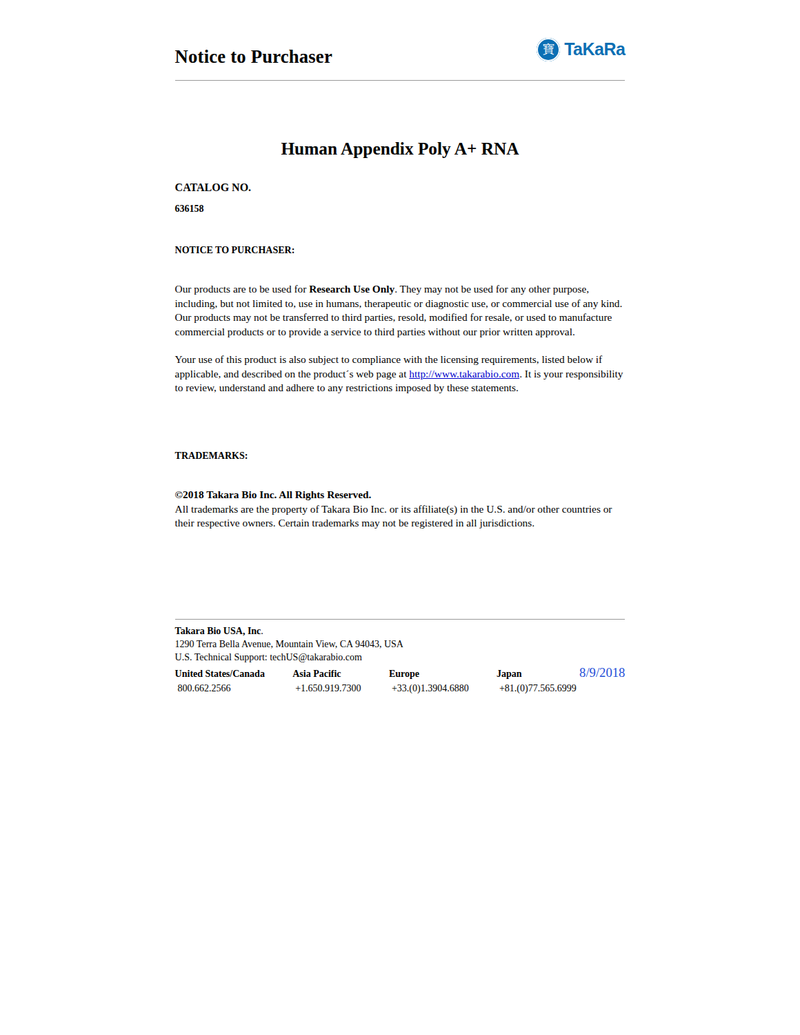Notice to Purchaser
寶
TaKaRa
Human Appendix Poly A+ RNA
CATALOG NO.
636158
NOTICE TO PURCHASER:
Our products are to be used for Research Use Only. They may not be used for any other purpose, including, but not limited to, use in humans, therapeutic or diagnostic use, or commercial use of any kind. Our products may not be transferred to third parties, resold, modified for resale, or used to manufacture commercial products or to provide a service to third parties without our prior written approval.
Your use of this product is also subject to compliance with the licensing requirements, listed below if applicable, and described on the product´s web page at http://www.takarabio.com. It is your responsibility to review, understand and adhere to any restrictions imposed by these statements.
TRADEMARKS:
©2018 Takara Bio Inc. All Rights Reserved.
All trademarks are the property of Takara Bio Inc. or its affiliate(s) in the U.S. and/or other countries or their respective owners. Certain trademarks may not be registered in all jurisdictions.
Takara Bio USA, Inc.
1290 Terra Bella Avenue, Mountain View, CA 94043, USA
U.S. Technical Support: techUS@takarabio.com
| United States/Canada | Asia Pacific | Europe | Japan |
| 800.662.2566 | +1.650.919.7300 | +33.(0)1.3904.6880 | +81.(0)77.565.6999 |
8/9/2018